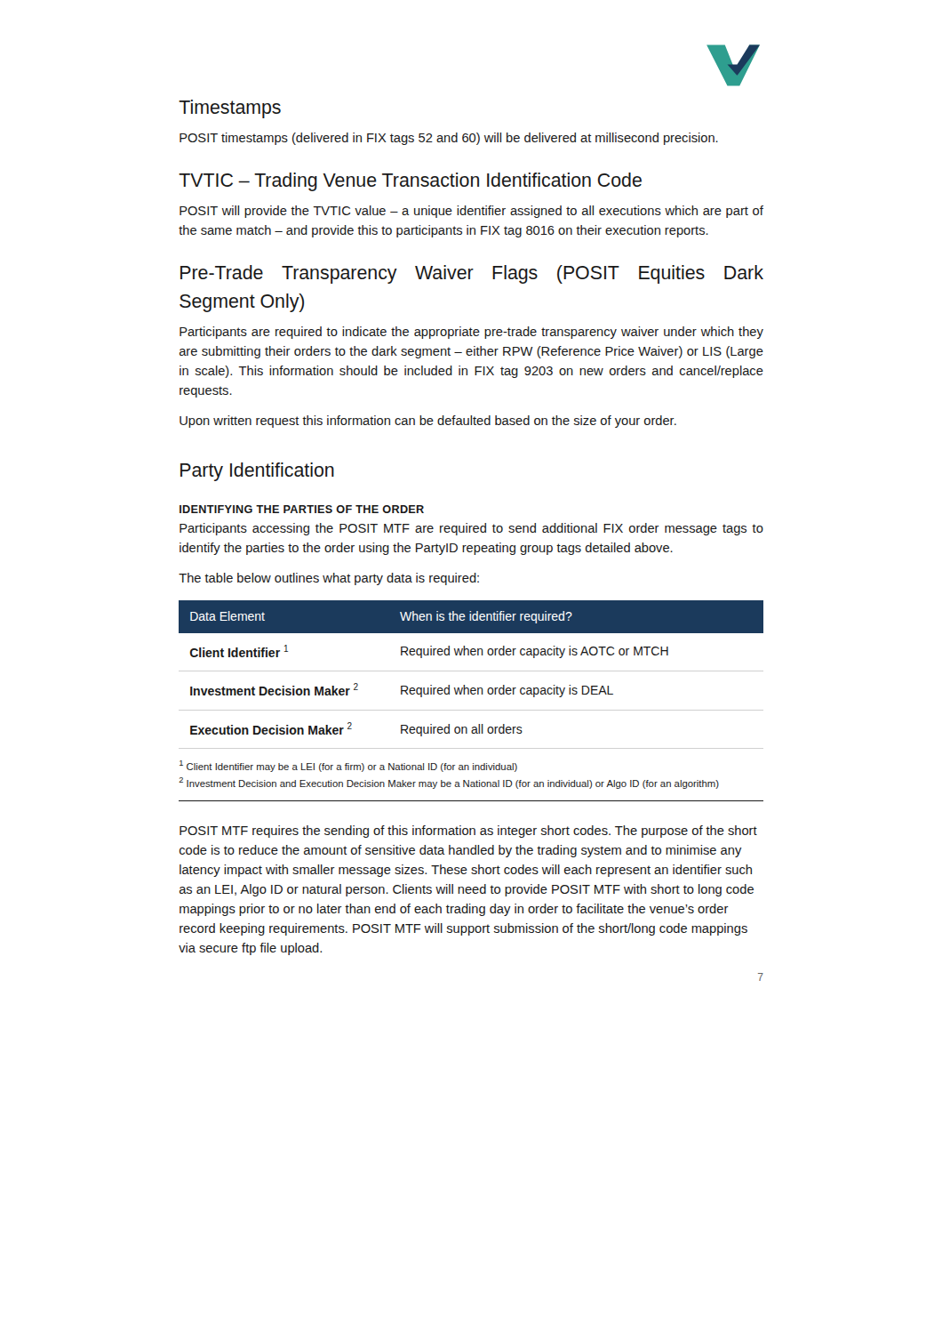Timestamps
POSIT timestamps (delivered in FIX tags 52 and 60) will be delivered at millisecond precision.
TVTIC – Trading Venue Transaction Identification Code
POSIT will provide the TVTIC value – a unique identifier assigned to all executions which are part of the same match – and provide this to participants in FIX tag 8016 on their execution reports.
Pre-Trade Transparency Waiver Flags (POSIT Equities Dark Segment Only)
Participants are required to indicate the appropriate pre-trade transparency waiver under which they are submitting their orders to the dark segment – either RPW (Reference Price Waiver) or LIS (Large in scale). This information should be included in FIX tag 9203 on new orders and cancel/replace requests.
Upon written request this information can be defaulted based on the size of your order.
Party Identification
IDENTIFYING THE PARTIES OF THE ORDER
Participants accessing the POSIT MTF are required to send additional FIX order message tags to identify the parties to the order using the PartyID repeating group tags detailed above.
The table below outlines what party data is required:
| Data Element | When is the identifier required? |
| --- | --- |
| Client Identifier 1 | Required when order capacity is AOTC or MTCH |
| Investment Decision Maker 2 | Required when order capacity is DEAL |
| Execution Decision Maker 2 | Required on all orders |
1 Client Identifier may be a LEI (for a firm) or a National ID (for an individual)
2 Investment Decision and Execution Decision Maker may be a National ID (for an individual) or Algo ID (for an algorithm)
POSIT MTF requires the sending of this information as integer short codes. The purpose of the short code is to reduce the amount of sensitive data handled by the trading system and to minimise any latency impact with smaller message sizes. These short codes will each represent an identifier such as an LEI, Algo ID or natural person. Clients will need to provide POSIT MTF with short to long code mappings prior to or no later than end of each trading day in order to facilitate the venue’s order record keeping requirements. POSIT MTF will support submission of the short/long code mappings via secure ftp file upload.
7